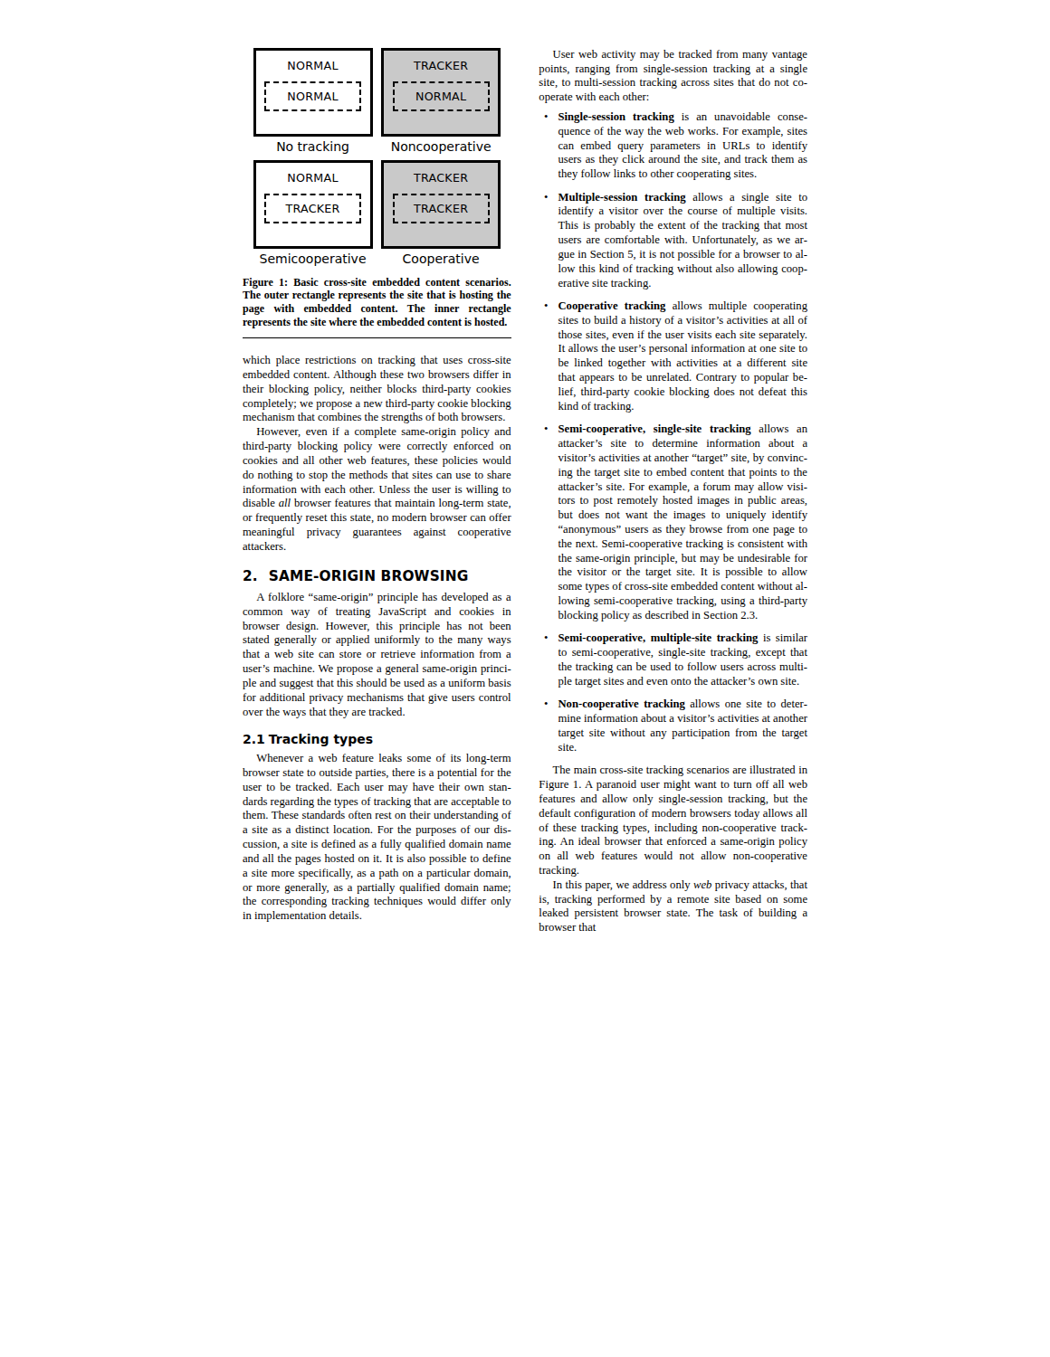NORMAL
NORMAL
No tracking
TRACKER
NORMAL
Noncooperative
NORMAL
TRACKER
Semicooperative
TRACKER
TRACKER
Cooperative
Figure 1: Basic cross-site embedded content scenarios. The outer rectangle represents the site that is hosting the page with embedded content. The inner rectangle represents the site where the embedded content is hosted.
which place restrictions on tracking that uses cross-site embedded content. Although these two browsers differ in their blocking policy, neither blocks third-party cookies completely; we propose a new third-party cookie blocking mechanism that combines the strengths of both browsers.
However, even if a complete same-origin policy and third-party blocking policy were correctly enforced on cookies and all other web features, these policies would do nothing to stop the methods that sites can use to share information with each other. Unless the user is willing to disable all browser features that maintain long-term state, or frequently reset this state, no modern browser can offer meaningful privacy guarantees against cooperative attackers.
2. SAME-ORIGIN BROWSING
A folklore “same-origin” principle has developed as a common way of treating JavaScript and cookies in browser design. However, this principle has not been stated generally or applied uniformly to the many ways that a web site can store or retrieve information from a user’s machine. We propose a general same-origin principle and suggest that this should be used as a uniform basis for additional privacy mechanisms that give users control over the ways that they are tracked.
2.1 Tracking types
Whenever a web feature leaks some of its long-term browser state to outside parties, there is a potential for the user to be tracked. Each user may have their own standards regarding the types of tracking that are acceptable to them. These standards often rest on their understanding of a site as a distinct location. For the purposes of our discussion, a site is defined as a fully qualified domain name and all the pages hosted on it. It is also possible to define a site more specifically, as a path on a particular domain, or more generally, as a partially qualified domain name; the corresponding tracking techniques would differ only in implementation details.
User web activity may be tracked from many vantage points, ranging from single-session tracking at a single site, to multi-session tracking across sites that do not cooperate with each other:
Single-session tracking is an unavoidable consequence of the way the web works. For example, sites can embed query parameters in URLs to identify users as they click around the site, and track them as they follow links to other cooperating sites.
Multiple-session tracking allows a single site to identify a visitor over the course of multiple visits. This is probably the extent of the tracking that most users are comfortable with. Unfortunately, as we argue in Section 5, it is not possible for a browser to allow this kind of tracking without also allowing cooperative site tracking.
Cooperative tracking allows multiple cooperating sites to build a history of a visitor’s activities at all of those sites, even if the user visits each site separately. It allows the user’s personal information at one site to be linked together with activities at a different site that appears to be unrelated. Contrary to popular belief, third-party cookie blocking does not defeat this kind of tracking.
Semi-cooperative, single-site tracking allows an attacker’s site to determine information about a visitor’s activities at another “target” site, by convincing the target site to embed content that points to the attacker’s site. For example, a forum may allow visitors to post remotely hosted images in public areas, but does not want the images to uniquely identify “anonymous” users as they browse from one page to the next. Semi-cooperative tracking is consistent with the same-origin principle, but may be undesirable for the visitor or the target site. It is possible to allow some types of cross-site embedded content without allowing semi-cooperative tracking, using a third-party blocking policy as described in Section 2.3.
Semi-cooperative, multiple-site tracking is similar to semi-cooperative, single-site tracking, except that the tracking can be used to follow users across multiple target sites and even onto the attacker’s own site.
Non-cooperative tracking allows one site to determine information about a visitor’s activities at another target site without any participation from the target site.
The main cross-site tracking scenarios are illustrated in Figure 1. A paranoid user might want to turn off all web features and allow only single-session tracking, but the default configuration of modern browsers today allows all of these tracking types, including non-cooperative tracking. An ideal browser that enforced a same-origin policy on all web features would not allow non-cooperative tracking.
In this paper, we address only web privacy attacks, that is, tracking performed by a remote site based on some leaked persistent browser state. The task of building a browser that